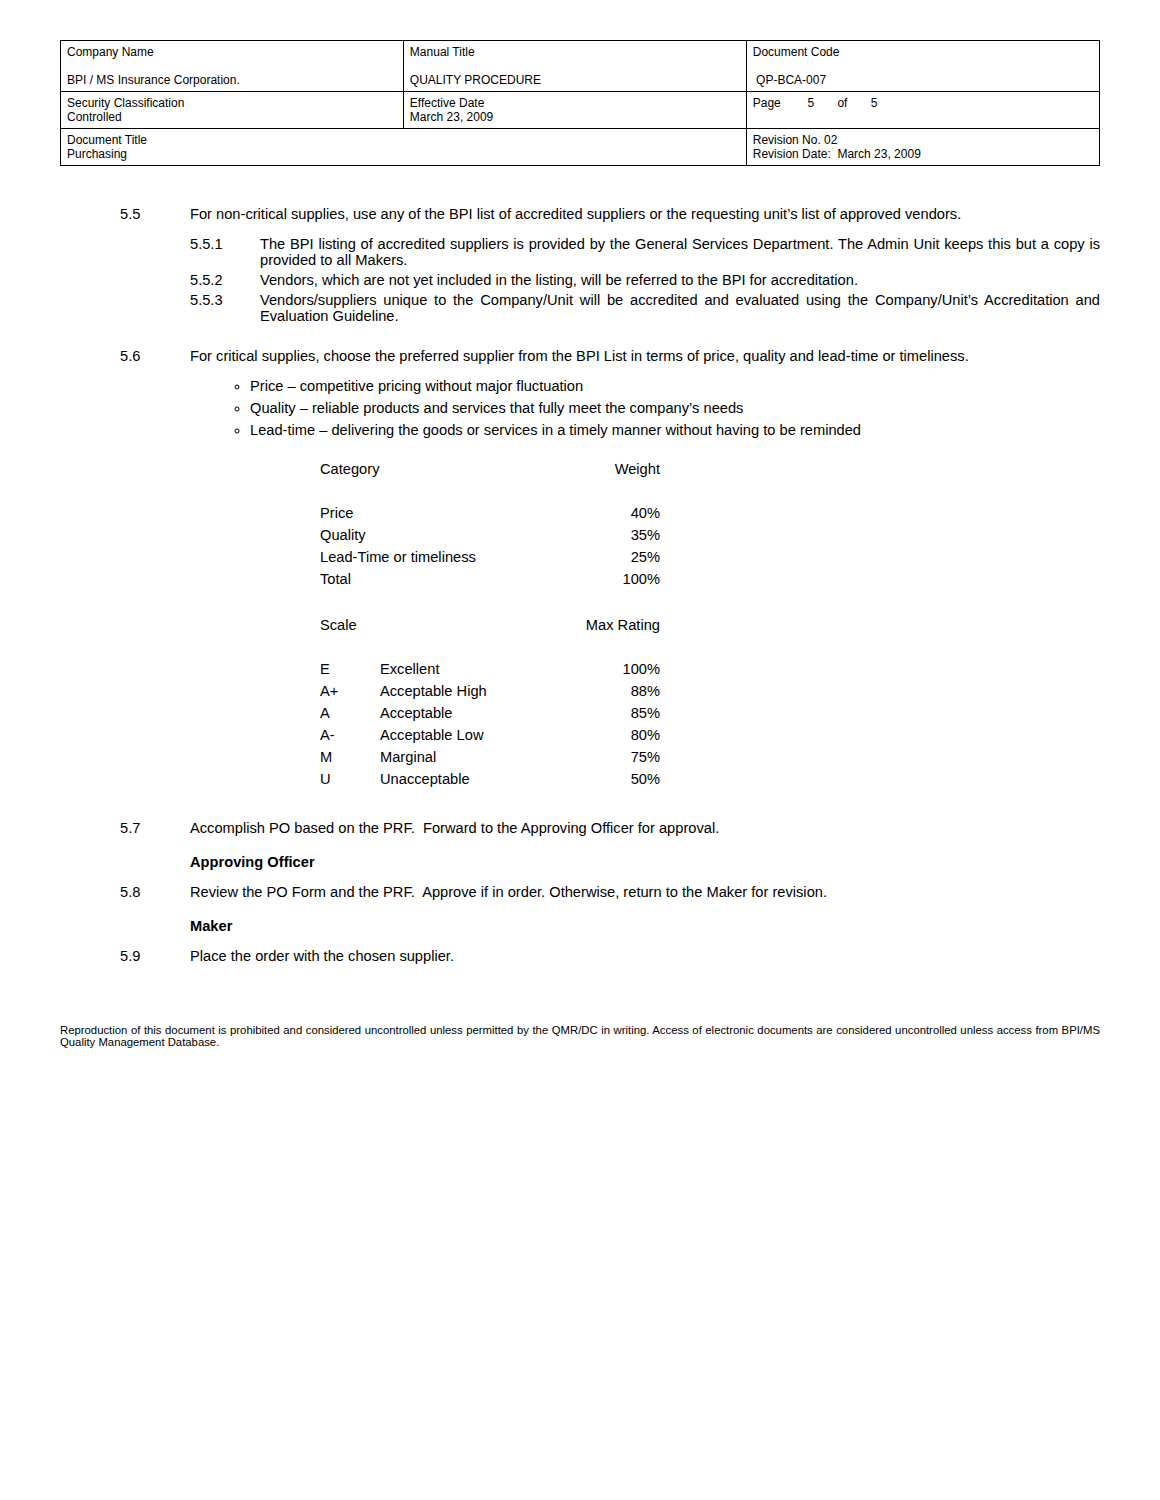| Company Name BPI / MS Insurance Corporation. | Manual Title QUALITY PROCEDURE | Document Code QP-BCA-007 |
| Security Classification Controlled | Effective Date March 23, 2009 | Page 5 of 5 |
| Document Title Purchasing | Revision No. 02 Revision Date: March 23, 2009 |
5.5
For non-critical supplies, use any of the BPI list of accredited suppliers or the requesting unit’s list of approved vendors.
5.5.1
The BPI listing of accredited suppliers is provided by the General Services Department. The Admin Unit keeps this but a copy is provided to all Makers.
5.5.2
Vendors, which are not yet included in the listing, will be referred to the BPI for accreditation.
5.5.3
Vendors/suppliers unique to the Company/Unit will be accredited and evaluated using the Company/Unit’s Accreditation and Evaluation Guideline.
5.6
For critical supplies, choose the preferred supplier from the BPI List in terms of price, quality and lead-time or timeliness.
Price – competitive pricing without major fluctuation
Quality – reliable products and services that fully meet the company’s needs
Lead-time – delivering the goods or services in a timely manner without having to be reminded
| Category | Weight |
| Price | 40% |
| Quality | 35% |
| Lead-Time or timeliness | 25% |
| Total | 100% |
| Scale | | Max Rating |
| E | Excellent | 100% |
| A+ | Acceptable High | 88% |
| A | Acceptable | 85% |
| A- | Acceptable Low | 80% |
| M | Marginal | 75% |
| U | Unacceptable | 50% |
5.7
Accomplish PO based on the PRF. Forward to the Approving Officer for approval.
Approving Officer
5.8
Review the PO Form and the PRF. Approve if in order. Otherwise, return to the Maker for revision.
Maker
5.9
Place the order with the chosen supplier.
Reproduction of this document is prohibited and considered uncontrolled unless permitted by the QMR/DC in writing. Access of electronic documents are considered uncontrolled unless access from BPI/MS Quality Management Database.